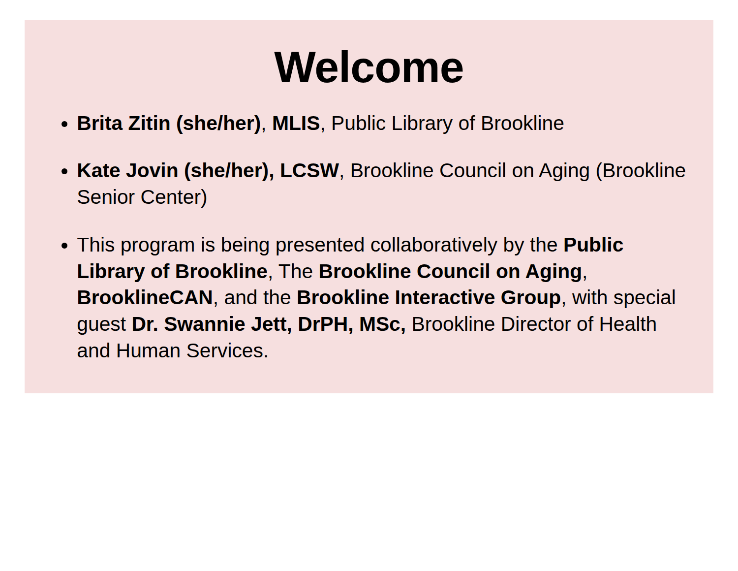Welcome
Brita Zitin (she/her), MLIS, Public Library of Brookline
Kate Jovin (she/her), LCSW, Brookline Council on Aging (Brookline Senior Center)
This program is being presented collaboratively by the Public Library of Brookline, The Brookline Council on Aging, BrooklineCAN, and the Brookline Interactive Group, with special guest Dr. Swannie Jett, DrPH, MSc, Brookline Director of Health and Human Services.